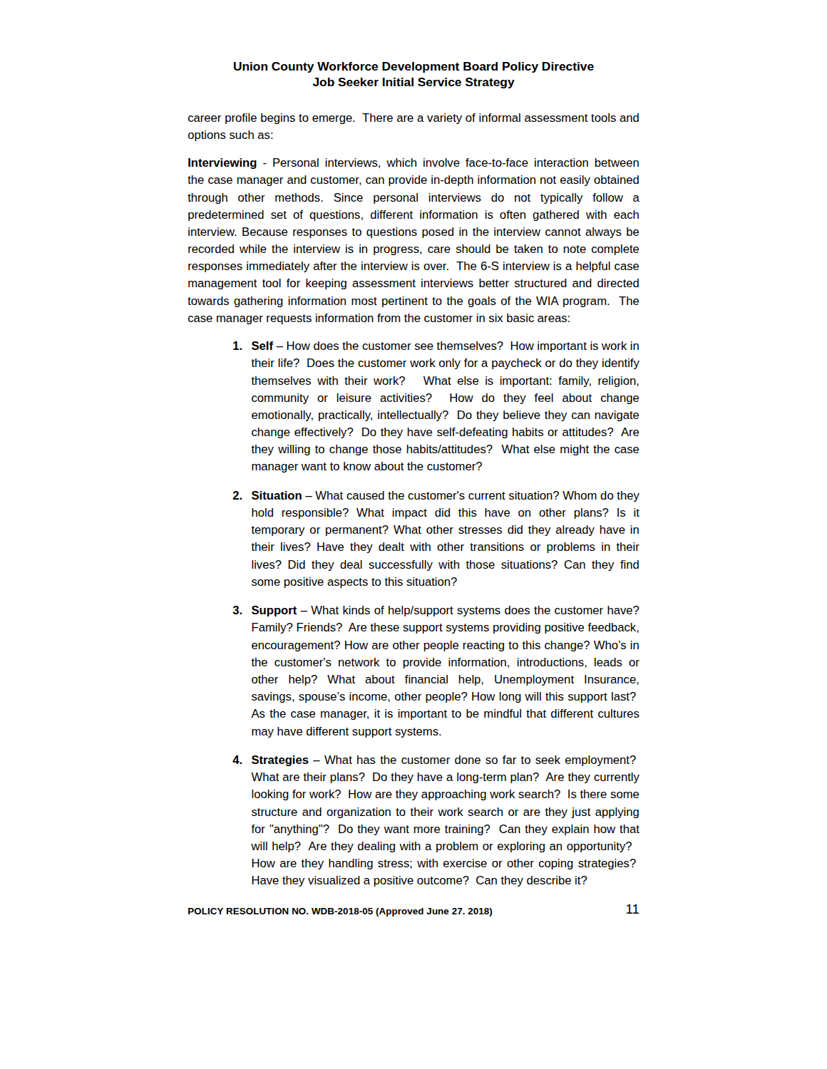Union County Workforce Development Board Policy Directive Job Seeker Initial Service Strategy
career profile begins to emerge. There are a variety of informal assessment tools and options such as:
Interviewing - Personal interviews, which involve face-to-face interaction between the case manager and customer, can provide in-depth information not easily obtained through other methods. Since personal interviews do not typically follow a predetermined set of questions, different information is often gathered with each interview. Because responses to questions posed in the interview cannot always be recorded while the interview is in progress, care should be taken to note complete responses immediately after the interview is over. The 6-S interview is a helpful case management tool for keeping assessment interviews better structured and directed towards gathering information most pertinent to the goals of the WIA program. The case manager requests information from the customer in six basic areas:
Self – How does the customer see themselves? How important is work in their life? Does the customer work only for a paycheck or do they identify themselves with their work? What else is important: family, religion, community or leisure activities? How do they feel about change emotionally, practically, intellectually? Do they believe they can navigate change effectively? Do they have self-defeating habits or attitudes? Are they willing to change those habits/attitudes? What else might the case manager want to know about the customer?
Situation – What caused the customer's current situation? Whom do they hold responsible? What impact did this have on other plans? Is it temporary or permanent? What other stresses did they already have in their lives? Have they dealt with other transitions or problems in their lives? Did they deal successfully with those situations? Can they find some positive aspects to this situation?
Support – What kinds of help/support systems does the customer have? Family? Friends? Are these support systems providing positive feedback, encouragement? How are other people reacting to this change? Who’s in the customer's network to provide information, introductions, leads or other help? What about financial help, Unemployment Insurance, savings, spouse’s income, other people? How long will this support last? As the case manager, it is important to be mindful that different cultures may have different support systems.
Strategies – What has the customer done so far to seek employment? What are their plans? Do they have a long-term plan? Are they currently looking for work? How are they approaching work search? Is there some structure and organization to their work search or are they just applying for "anything"? Do they want more training? Can they explain how that will help? Are they dealing with a problem or exploring an opportunity? How are they handling stress; with exercise or other coping strategies? Have they visualized a positive outcome? Can they describe it?
POLICY RESOLUTION NO. WDB-2018-05 (Approved June 27. 2018) 11